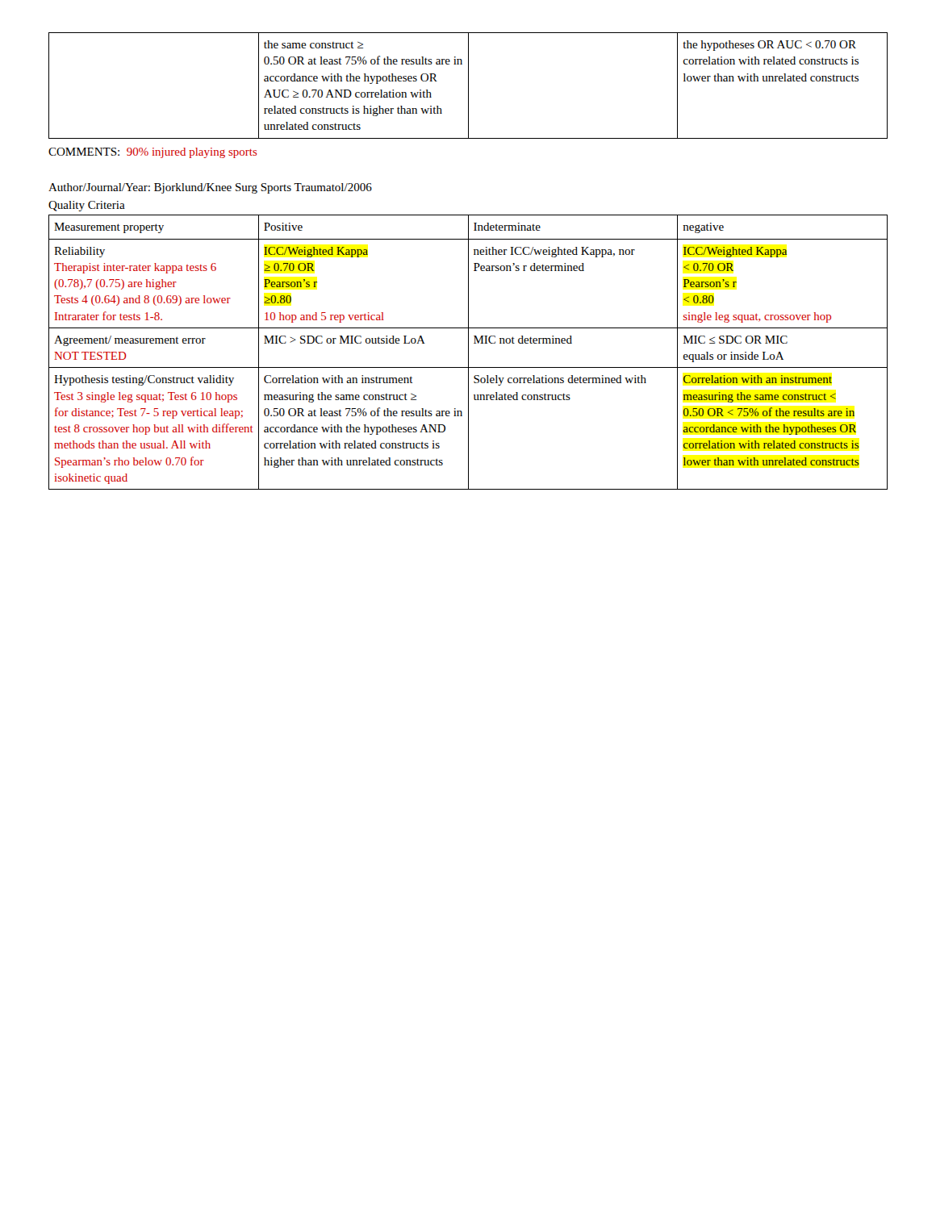| | the same construct ≥ 0.50 OR at least 75% of the results are in accordance with the hypotheses OR AUC ≥ 0.70 AND correlation with related constructs is higher than with unrelated constructs | | the hypotheses OR AUC < 0.70 OR correlation with related constructs is lower than with unrelated constructs |
COMMENTS: 90% injured playing sports
Author/Journal/Year: Bjorklund/Knee Surg Sports Traumatol/2006
Quality Criteria
| Measurement property | Positive | Indeterminate | negative |
| Reliability Therapist inter-rater kappa tests 6 (0.78),7 (0.75) are higher Tests 4 (0.64) and 8 (0.69) are lower Intrarater for tests 1-8. | ICC/Weighted Kappa ≥ 0.70 OR Pearson’s r ≥0.80 10 hop and 5 rep vertical | neither ICC/weighted Kappa, nor Pearson’s r determined | ICC/Weighted Kappa < 0.70 OR Pearson’s r < 0.80 single leg squat, crossover hop |
| Agreement/ measurement error NOT TESTED | MIC > SDC or MIC outside LoA | MIC not determined | MIC ≤ SDC OR MIC equals or inside LoA |
| Hypothesis testing/Construct validity Test 3 single leg squat; Test 6 10 hops for distance; Test 7- 5 rep vertical leap; test 8 crossover hop but all with different methods than the usual. All with Spearman’s rho below 0.70 for isokinetic quad | Correlation with an instrument measuring the same construct ≥ 0.50 OR at least 75% of the results are in accordance with the hypotheses AND correlation with related constructs is higher than with unrelated constructs | Solely correlations determined with unrelated constructs | Correlation with an instrument measuring the same construct < 0.50 OR < 75% of the results are in accordance with the hypotheses OR correlation with related constructs is lower than with unrelated constructs |